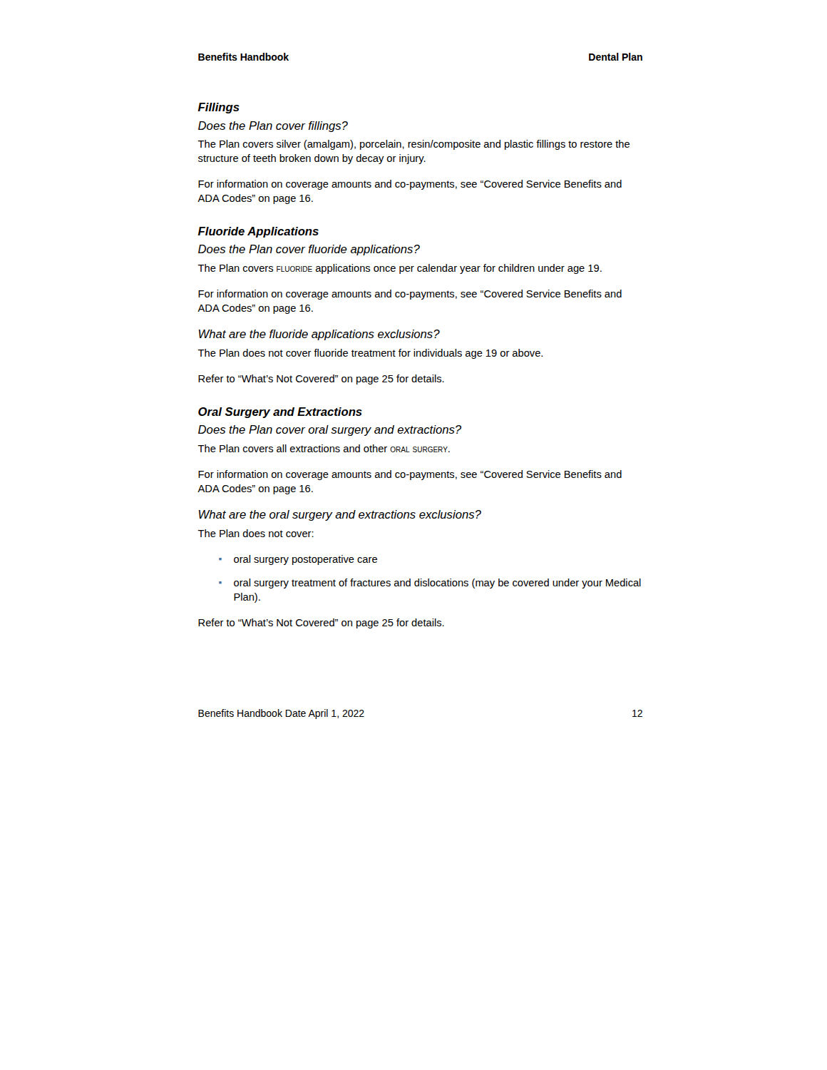Benefits Handbook Dental Plan
Fillings
Does the Plan cover fillings?
The Plan covers silver (amalgam), porcelain, resin/composite and plastic fillings to restore the structure of teeth broken down by decay or injury.
For information on coverage amounts and co-payments, see “Covered Service Benefits and ADA Codes” on page 16.
Fluoride Applications
Does the Plan cover fluoride applications?
The Plan covers fluoride applications once per calendar year for children under age 19.
For information on coverage amounts and co-payments, see “Covered Service Benefits and ADA Codes” on page 16.
What are the fluoride applications exclusions?
The Plan does not cover fluoride treatment for individuals age 19 or above.
Refer to “What’s Not Covered” on page 25 for details.
Oral Surgery and Extractions
Does the Plan cover oral surgery and extractions?
The Plan covers all extractions and other oral surgery.
For information on coverage amounts and co-payments, see “Covered Service Benefits and ADA Codes” on page 16.
What are the oral surgery and extractions exclusions?
The Plan does not cover:
oral surgery postoperative care
oral surgery treatment of fractures and dislocations (may be covered under your Medical Plan).
Refer to “What’s Not Covered” on page 25 for details.
Benefits Handbook Date April 1, 2022 12